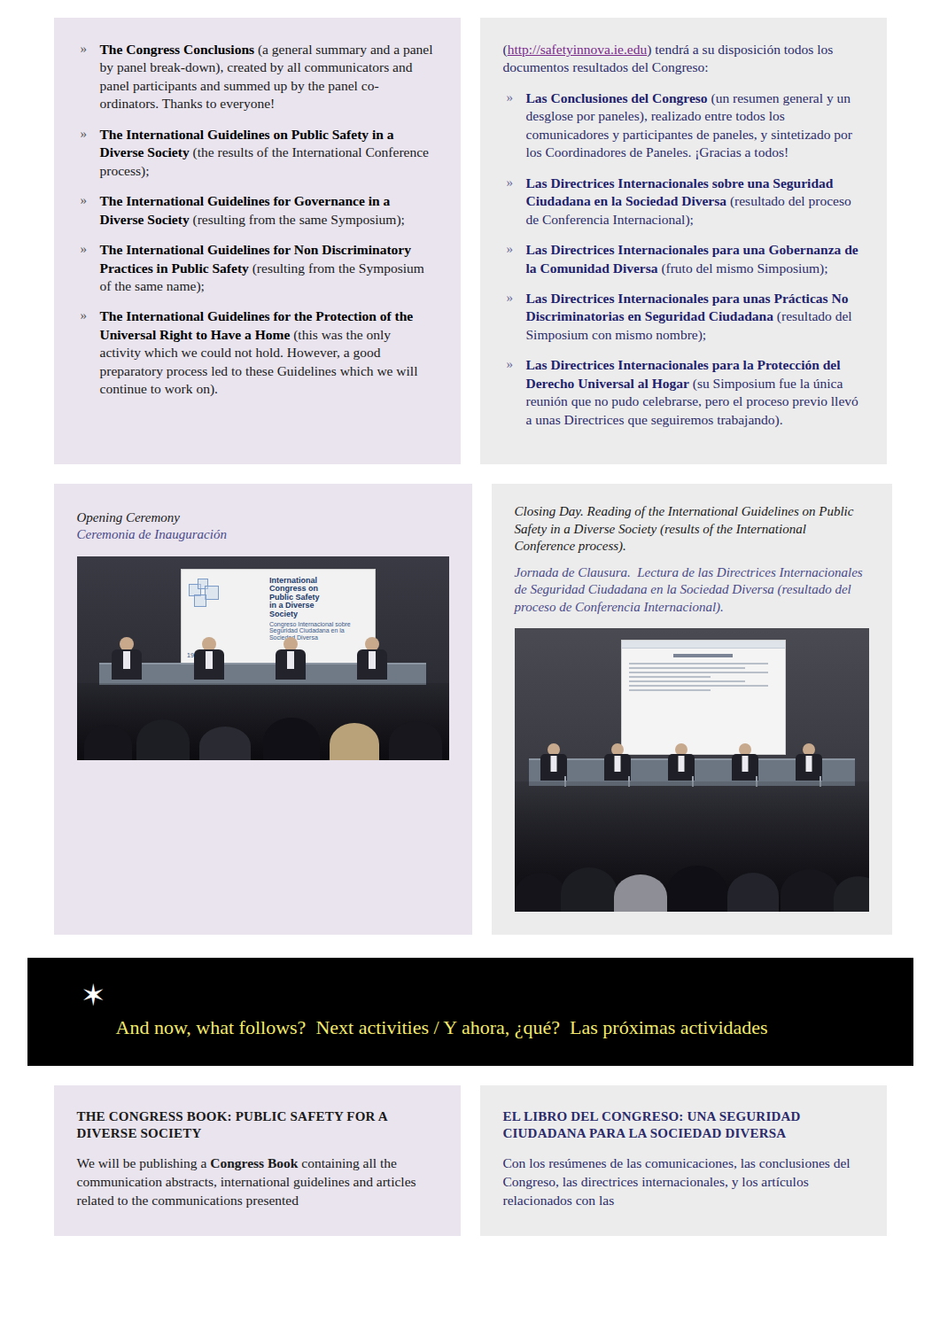The Congress Conclusions (a general summary and a panel by panel break-down), created by all communicators and panel participants and summed up by the panel co-ordinators. Thanks to everyone!
The International Guidelines on Public Safety in a Diverse Society (the results of the International Conference process);
The International Guidelines for Governance in a Diverse Society (resulting from the same Symposium);
The International Guidelines for Non Discriminatory Practices in Public Safety (resulting from the Symposium of the same name);
The International Guidelines for the Protection of the Universal Right to Have a Home (this was the only activity which we could not hold. However, a good preparatory process led to these Guidelines which we will continue to work on).
(http://safetyinnova.ie.edu) tendrá a su disposición todos los documentos resultados del Congreso:
Las Conclusiones del Congreso (un resumen general y un desglose por paneles), realizado entre todos los comunicadores y participantes de paneles, y sintetizado por los Coordinadores de Paneles. ¡Gracias a todos!
Las Directrices Internacionales sobre una Seguridad Ciudadana en la Sociedad Diversa (resultado del proceso de Conferencia Internacional);
Las Directrices Internacionales para una Gobernanza de la Comunidad Diversa (fruto del mismo Simposium);
Las Directrices Internacionales para unas Prácticas No Discriminatorias en Seguridad Ciudadana (resultado del Simposium con mismo nombre);
Las Directrices Internacionales para la Protección del Derecho Universal al Hogar (su Simposium fue la única reunión que no pudo celebrarse, pero el proceso previo llevó a unas Directrices que seguiremos trabajando).
Opening Ceremony
Ceremonia de Inauguración
International
Congress on
Public Safety
in a Diverse
Society
Congreso Internacional sobre Seguridad Ciudadana en la Sociedad Diversa
19 · 22
Closing Day. Reading of the International Guidelines on Public Safety in a Diverse Society (results of the International Conference process).
Jornada de Clausura. Lectura de las Directrices Internacionales de Seguridad Ciudadana en la Sociedad Diversa (resultado del proceso de Conferencia Internacional).
✶
And now, what follows? Next activities / Y ahora, ¿qué? Las próximas actividades
The Congress Book: Public Safety for a Diverse Society
We will be publishing a Congress Book containing all the communication abstracts, international guidelines and articles related to the communications presented
El Libro del Congreso: Una Seguridad Ciudadana para la Sociedad Diversa
Con los resúmenes de las comunicaciones, las conclusiones del Congreso, las directrices internacionales, y los artículos relacionados con las